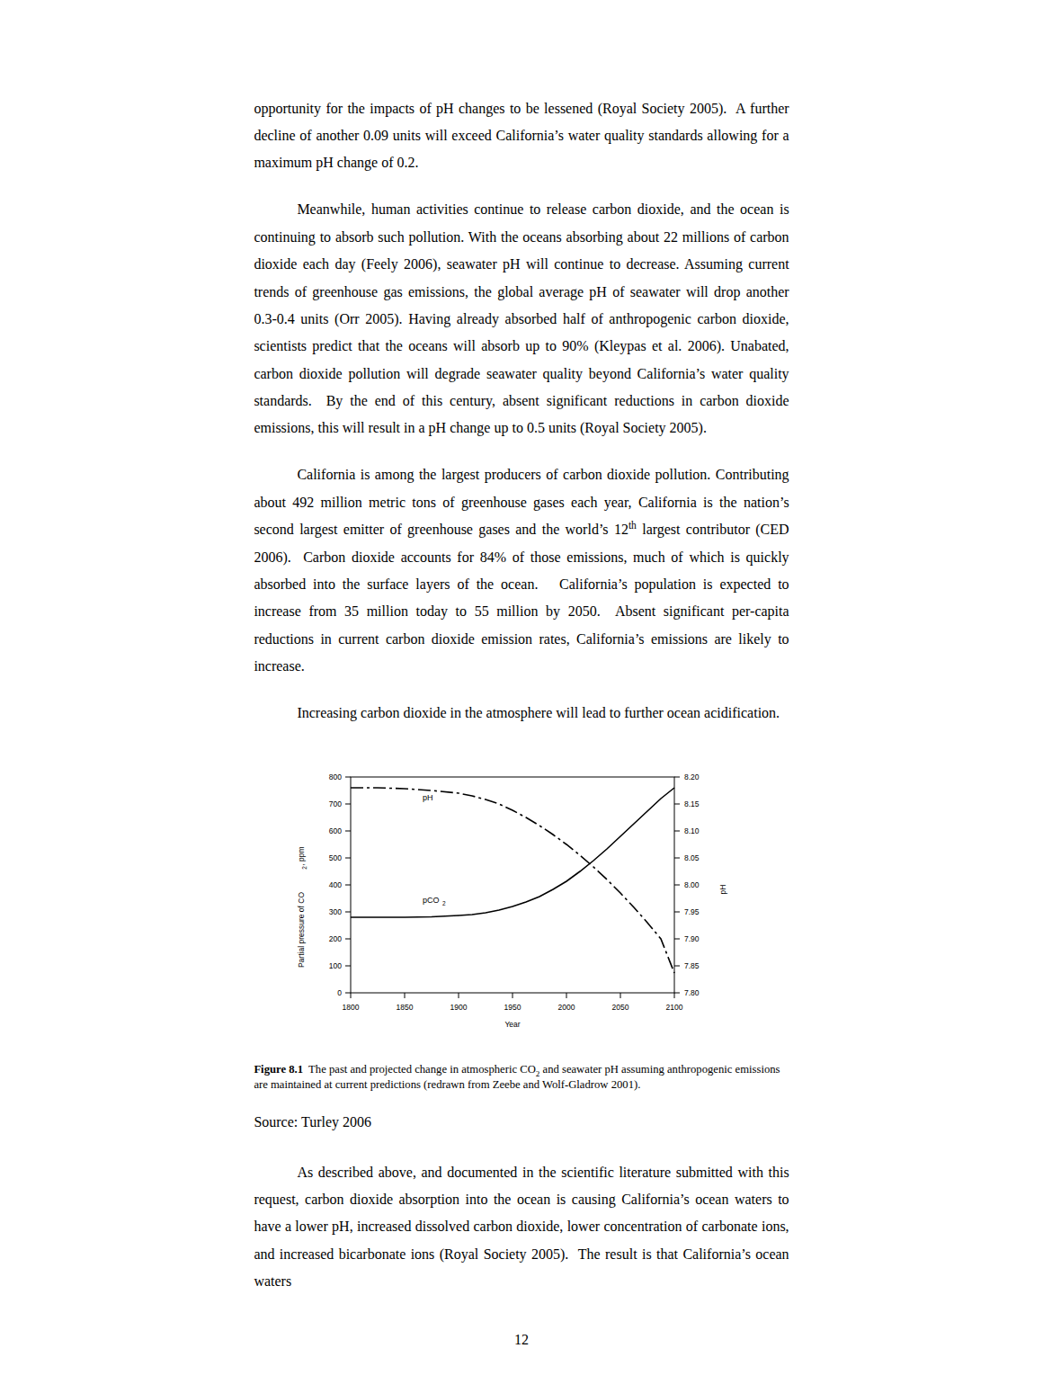opportunity for the impacts of pH changes to be lessened (Royal Society 2005). A further decline of another 0.09 units will exceed California’s water quality standards allowing for a maximum pH change of 0.2.
Meanwhile, human activities continue to release carbon dioxide, and the ocean is continuing to absorb such pollution. With the oceans absorbing about 22 millions of carbon dioxide each day (Feely 2006), seawater pH will continue to decrease. Assuming current trends of greenhouse gas emissions, the global average pH of seawater will drop another 0.3-0.4 units (Orr 2005). Having already absorbed half of anthropogenic carbon dioxide, scientists predict that the oceans will absorb up to 90% (Kleypas et al. 2006). Unabated, carbon dioxide pollution will degrade seawater quality beyond California’s water quality standards. By the end of this century, absent significant reductions in carbon dioxide emissions, this will result in a pH change up to 0.5 units (Royal Society 2005).
California is among the largest producers of carbon dioxide pollution. Contributing about 492 million metric tons of greenhouse gases each year, California is the nation’s second largest emitter of greenhouse gases and the world’s 12th largest contributor (CED 2006). Carbon dioxide accounts for 84% of those emissions, much of which is quickly absorbed into the surface layers of the ocean. California’s population is expected to increase from 35 million today to 55 million by 2050. Absent significant per-capita reductions in current carbon dioxide emission rates, California’s emissions are likely to increase.
Increasing carbon dioxide in the atmosphere will lead to further ocean acidification.
Partial pressure of CO x , ppm 2 800 700 600 500 400 300 200 100 0 8.20 8.15 8.10 8.05 8.00 7.95 7.90 7.85 7.80 pH 1800 1850 1900 1950 2000 2050 2100 Year pH pCO 2
Figure 8.1 The past and projected change in atmospheric CO2 and seawater pH assuming anthropogenic emissions are maintained at current predictions (redrawn from Zeebe and Wolf-Gladrow 2001).
Source: Turley 2006
As described above, and documented in the scientific literature submitted with this request, carbon dioxide absorption into the ocean is causing California’s ocean waters to have a lower pH, increased dissolved carbon dioxide, lower concentration of carbonate ions, and increased bicarbonate ions (Royal Society 2005). The result is that California’s ocean waters
12